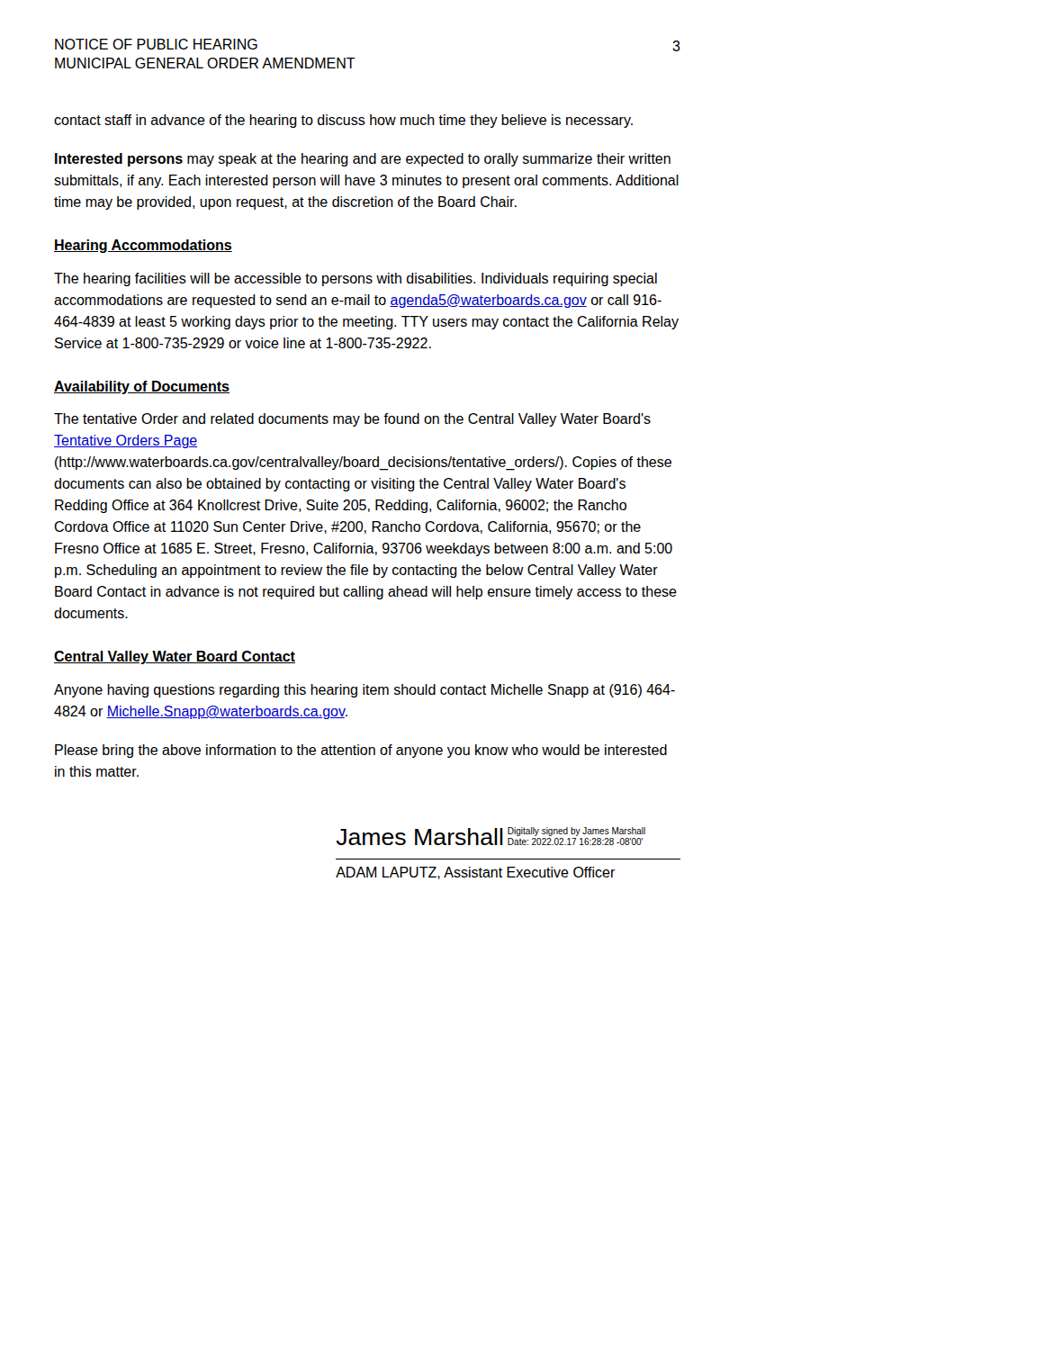Notice of Public Hearing
Municipal General Order Amendment
3
contact staff in advance of the hearing to discuss how much time they believe is necessary.
Interested persons may speak at the hearing and are expected to orally summarize their written submittals, if any. Each interested person will have 3 minutes to present oral comments. Additional time may be provided, upon request, at the discretion of the Board Chair.
Hearing Accommodations
The hearing facilities will be accessible to persons with disabilities. Individuals requiring special accommodations are requested to send an e-mail to agenda5@waterboards.ca.gov or call 916-464-4839 at least 5 working days prior to the meeting. TTY users may contact the California Relay Service at 1-800-735-2929 or voice line at 1-800-735-2922.
Availability of Documents
The tentative Order and related documents may be found on the Central Valley Water Board's Tentative Orders Page (http://www.waterboards.ca.gov/centralvalley/board_decisions/tentative_orders/). Copies of these documents can also be obtained by contacting or visiting the Central Valley Water Board's Redding Office at 364 Knollcrest Drive, Suite 205, Redding, California, 96002; the Rancho Cordova Office at 11020 Sun Center Drive, #200, Rancho Cordova, California, 95670; or the Fresno Office at 1685 E. Street, Fresno, California, 93706 weekdays between 8:00 a.m. and 5:00 p.m. Scheduling an appointment to review the file by contacting the below Central Valley Water Board Contact in advance is not required but calling ahead will help ensure timely access to these documents.
Central Valley Water Board Contact
Anyone having questions regarding this hearing item should contact Michelle Snapp at (916) 464-4824 or Michelle.Snapp@waterboards.ca.gov.
Please bring the above information to the attention of anyone you know who would be interested in this matter.
James Marshall Digitally signed by James Marshall
Date: 2022.02.17 16:28:28 -08'00'
ADAM LAPUTZ, Assistant Executive Officer